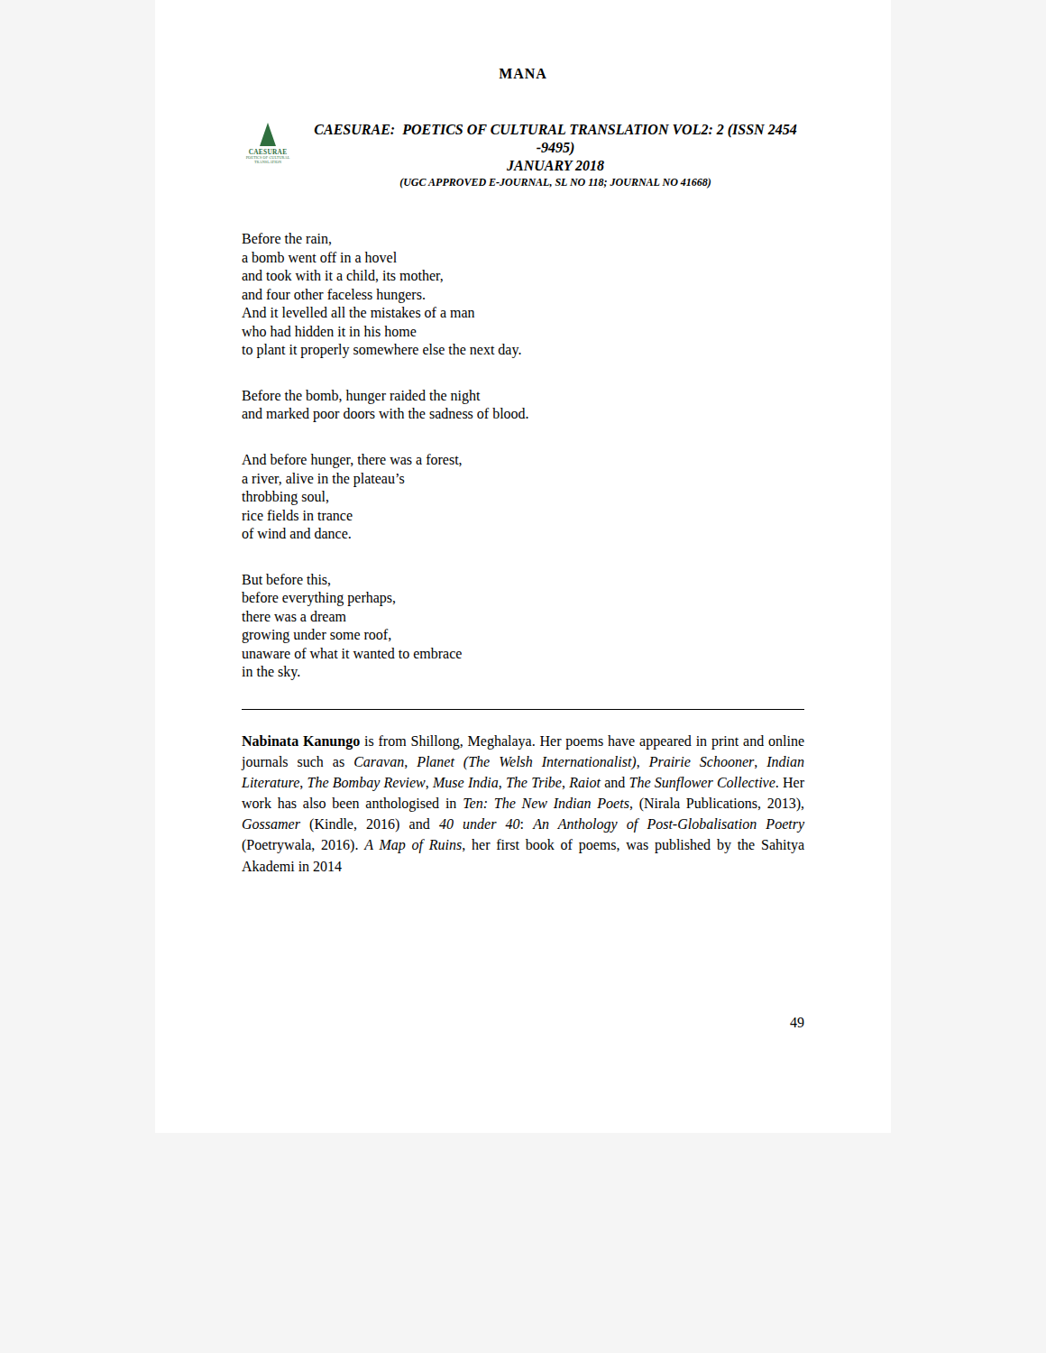MANA
CAESURAE POETICS OF CULTURAL TRANSLATION
CAESURAE: POETICS OF CULTURAL TRANSLATION VOL2: 2 (ISSN 2454 -9495)
JANUARY 2018
(UGC APPROVED E-JOURNAL, SL NO 118; JOURNAL NO 41668)
Before the rain,
a bomb went off in a hovel
and took with it a child, its mother,
and four other faceless hungers.
And it levelled all the mistakes of a man
who had hidden it in his home
to plant it properly somewhere else the next day.
Before the bomb, hunger raided the night
and marked poor doors with the sadness of blood.
And before hunger, there was a forest,
a river, alive in the plateau’s
throbbing soul,
rice fields in trance
of wind and dance.
But before this,
before everything perhaps,
there was a dream
growing under some roof,
unaware of what it wanted to embrace
in the sky.
Nabinata Kanungo is from Shillong, Meghalaya. Her poems have appeared in print and online journals such as Caravan, Planet (The Welsh Internationalist), Prairie Schooner, Indian Literature, The Bombay Review, Muse India, The Tribe, Raiot and The Sunflower Collective. Her work has also been anthologised in Ten: The New Indian Poets, (Nirala Publications, 2013), Gossamer (Kindle, 2016) and 40 under 40: An Anthology of Post-Globalisation Poetry (Poetrywala, 2016). A Map of Ruins, her first book of poems, was published by the Sahitya Akademi in 2014
49